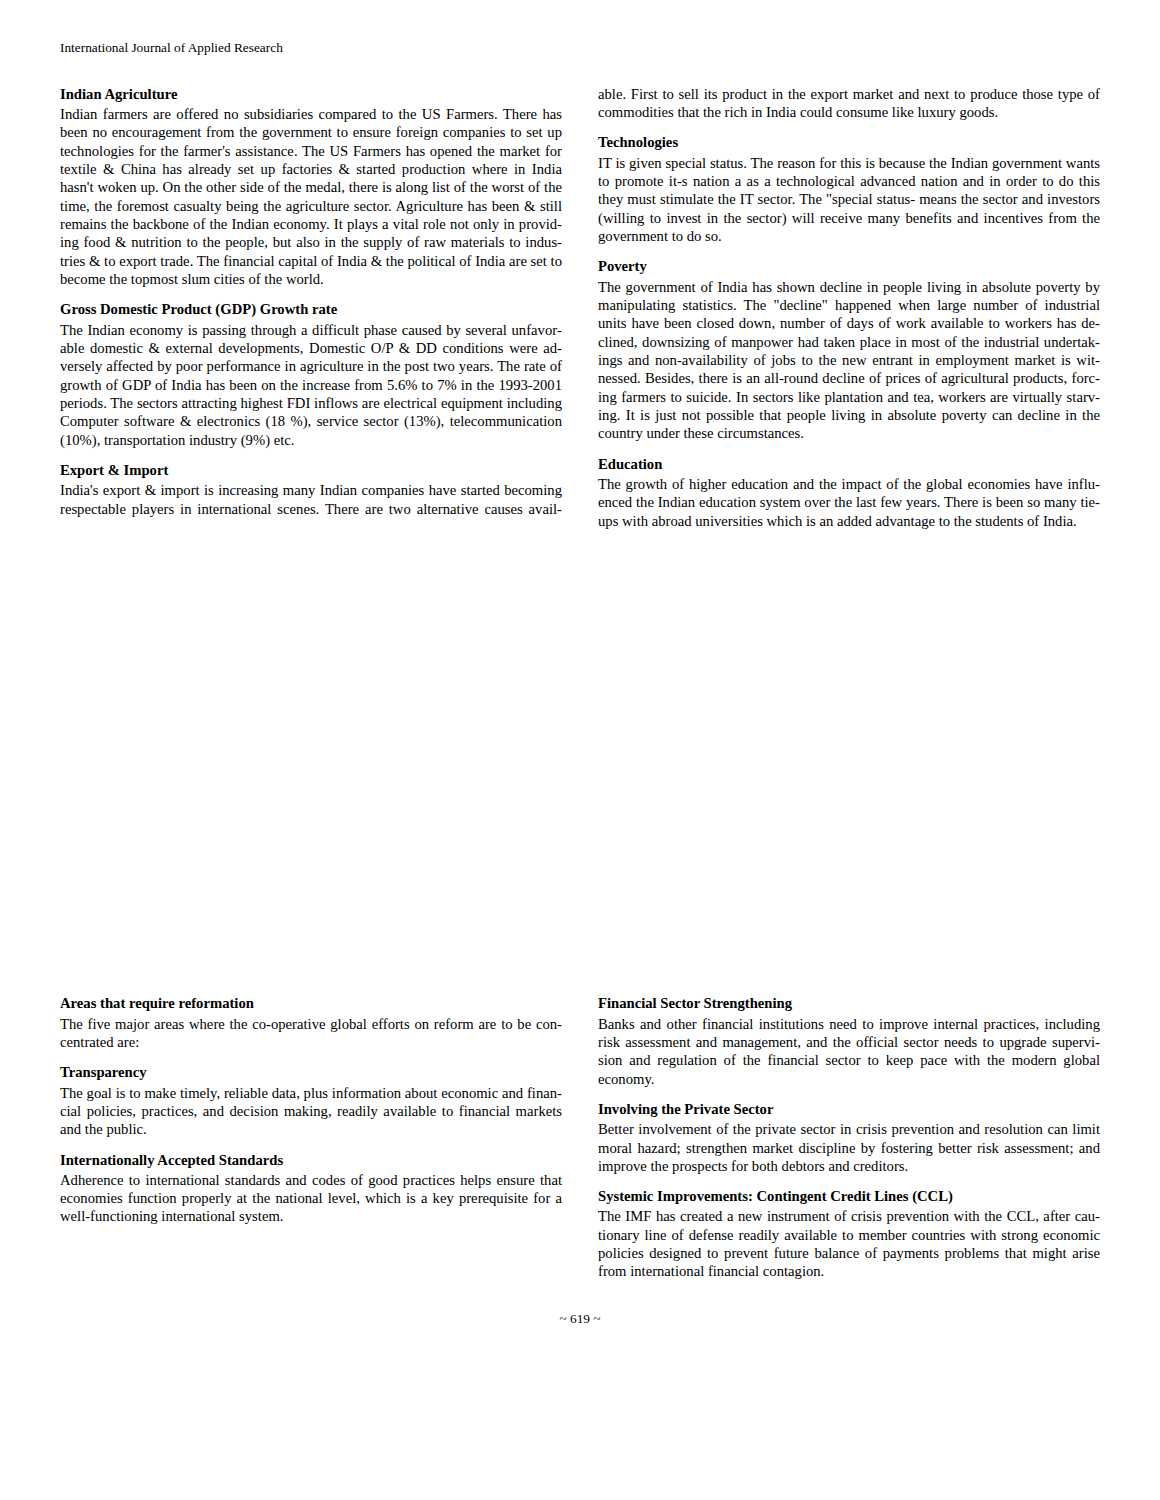International Journal of Applied Research
Indian Agriculture
Indian farmers are offered no subsidiaries compared to the US Farmers. There has been no encouragement from the government to ensure foreign companies to set up technologies for the farmer's assistance. The US Farmers has opened the market for textile & China has already set up factories & started production where in India hasn't woken up. On the other side of the medal, there is along list of the worst of the time, the foremost casualty being the agriculture sector. Agriculture has been & still remains the backbone of the Indian economy. It plays a vital role not only in providing food & nutrition to the people, but also in the supply of raw materials to industries & to export trade. The financial capital of India & the political of India are set to become the topmost slum cities of the world.
Gross Domestic Product (GDP) Growth rate
The Indian economy is passing through a difficult phase caused by several unfavorable domestic & external developments, Domestic O/P & DD conditions were adversely affected by poor performance in agriculture in the post two years. The rate of growth of GDP of India has been on the increase from 5.6% to 7% in the 1993-2001 periods. The sectors attracting highest FDI inflows are electrical equipment including Computer software & electronics (18 %), service sector (13%), telecommunication (10%), transportation industry (9%) etc.
Export & Import
India's export & import is increasing many Indian companies have started becoming respectable players in international scenes. There are two alternative causes available. First to sell its product in the export market and next to produce those type of commodities that the rich in India could consume like luxury goods.
Technologies
IT is given special status. The reason for this is because the Indian government wants to promote it-s nation a as a technological advanced nation and in order to do this they must stimulate the IT sector. The "special status- means the sector and investors (willing to invest in the sector) will receive many benefits and incentives from the government to do so.
Poverty
The government of India has shown decline in people living in absolute poverty by manipulating statistics. The "decline" happened when large number of industrial units have been closed down, number of days of work available to workers has declined, downsizing of manpower had taken place in most of the industrial undertakings and non-availability of jobs to the new entrant in employment market is witnessed. Besides, there is an all-round decline of prices of agricultural products, forcing farmers to suicide. In sectors like plantation and tea, workers are virtually starving. It is just not possible that people living in absolute poverty can decline in the country under these circumstances.
Education
The growth of higher education and the impact of the global economies have influenced the Indian education system over the last few years. There is been so many tie-ups with abroad universities which is an added advantage to the students of India.
Areas that require reformation
The five major areas where the co-operative global efforts on reform are to be concentrated are:
Transparency
The goal is to make timely, reliable data, plus information about economic and financial policies, practices, and decision making, readily available to financial markets and the public.
Internationally Accepted Standards
Adherence to international standards and codes of good practices helps ensure that economies function properly at the national level, which is a key prerequisite for a well-functioning international system.
Financial Sector Strengthening
Banks and other financial institutions need to improve internal practices, including risk assessment and management, and the official sector needs to upgrade supervision and regulation of the financial sector to keep pace with the modern global economy.
Involving the Private Sector
Better involvement of the private sector in crisis prevention and resolution can limit moral hazard; strengthen market discipline by fostering better risk assessment; and improve the prospects for both debtors and creditors.
Systemic Improvements: Contingent Credit Lines (CCL)
The IMF has created a new instrument of crisis prevention with the CCL, after cautionary line of defense readily available to member countries with strong economic policies designed to prevent future balance of payments problems that might arise from international financial contagion.
~ 619 ~